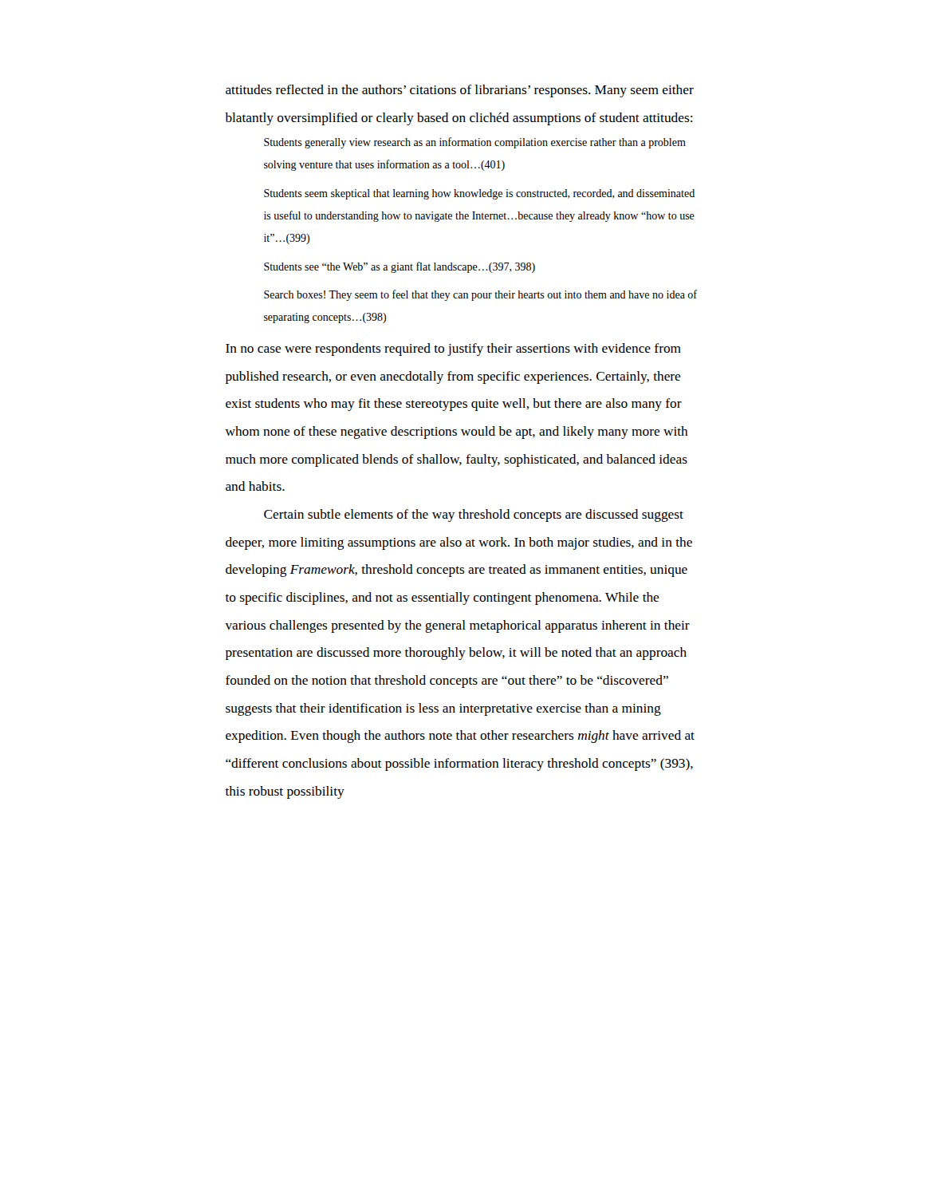attitudes reflected in the authors’ citations of librarians’ responses. Many seem either blatantly oversimplified or clearly based on clichéd assumptions of student attitudes:
Students generally view research as an information compilation exercise rather than a problem solving venture that uses information as a tool…(401)
Students seem skeptical that learning how knowledge is constructed, recorded, and disseminated is useful to understanding how to navigate the Internet…because they already know “how to use it”…(399)
Students see “the Web” as a giant flat landscape…(397, 398)
Search boxes! They seem to feel that they can pour their hearts out into them and have no idea of separating concepts…(398)
In no case were respondents required to justify their assertions with evidence from published research, or even anecdotally from specific experiences. Certainly, there exist students who may fit these stereotypes quite well, but there are also many for whom none of these negative descriptions would be apt, and likely many more with much more complicated blends of shallow, faulty, sophisticated, and balanced ideas and habits.
Certain subtle elements of the way threshold concepts are discussed suggest deeper, more limiting assumptions are also at work. In both major studies, and in the developing Framework, threshold concepts are treated as immanent entities, unique to specific disciplines, and not as essentially contingent phenomena. While the various challenges presented by the general metaphorical apparatus inherent in their presentation are discussed more thoroughly below, it will be noted that an approach founded on the notion that threshold concepts are “out there” to be “discovered” suggests that their identification is less an interpretative exercise than a mining expedition. Even though the authors note that other researchers might have arrived at “different conclusions about possible information literacy threshold concepts” (393), this robust possibility